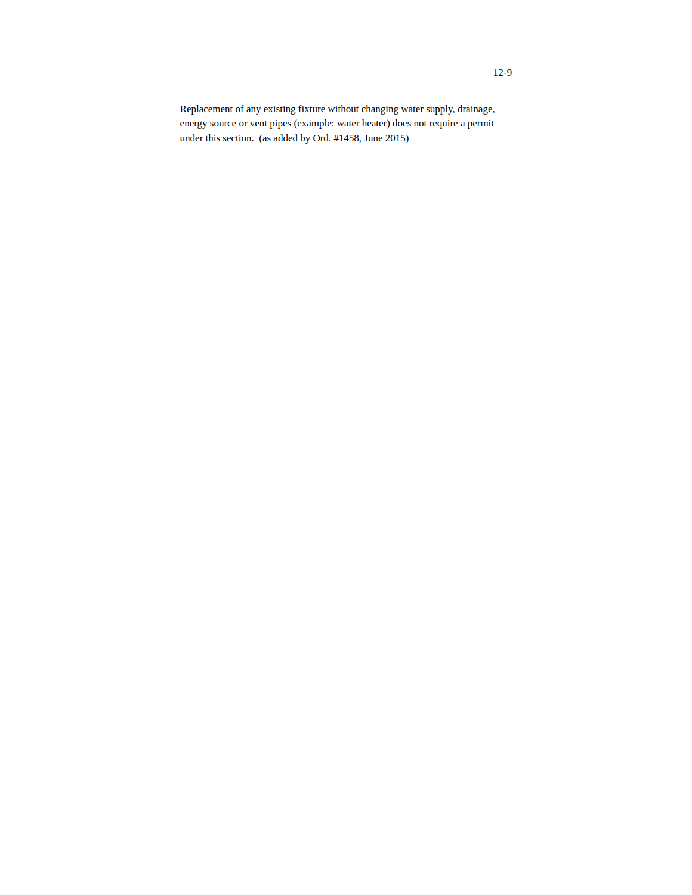12-9
Replacement of any existing fixture without changing water supply, drainage, energy source or vent pipes (example: water heater) does not require a permit under this section. (as added by Ord. #1458, June 2015)